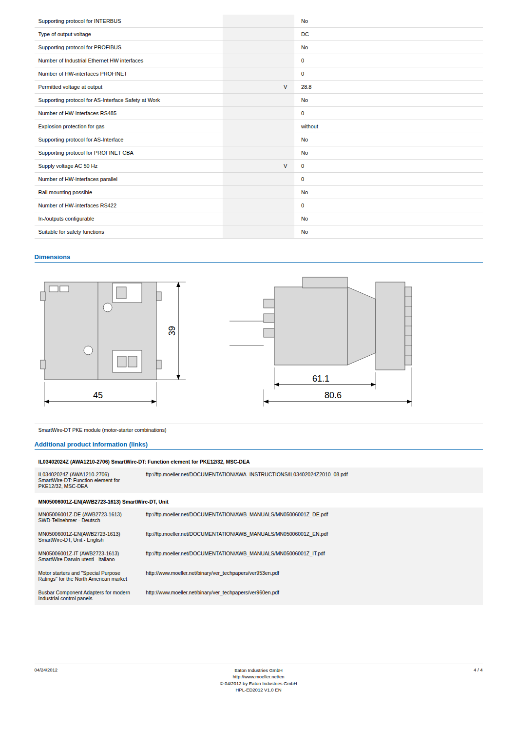| Supporting protocol for INTERBUS | | | No |
| Type of output voltage | | | DC |
| Supporting protocol for PROFIBUS | | | No |
| Number of Industrial Ethernet HW interfaces | | | 0 |
| Number of HW-interfaces PROFINET | | | 0 |
| Permitted voltage at output | | V | 28.8 |
| Supporting protocol for AS-Interface Safety at Work | | | No |
| Number of HW-interfaces RS485 | | | 0 |
| Explosion protection for gas | | | without |
| Supporting protocol for AS-Interface | | | No |
| Supporting protocol for PROFINET CBA | | | No |
| Supply voltage AC 50 Hz | | V | 0 |
| Number of HW-interfaces parallel | | | 0 |
| Rail mounting possible | | | No |
| Number of HW-interfaces RS422 | | | 0 |
| In-/outputs configurable | | | No |
| Suitable for safety functions | | | No |
Dimensions
39 45 61.1 80.6
SmartWire-DT PKE module (motor-starter combinations)
Additional product information (links)
| IL03402024Z (AWA1210-2706) SmartWire-DT: Function element for PKE12/32, MSC-DEA |
| IL03402024Z (AWA1210-2706) SmartWire-DT: Function element for PKE12/32, MSC-DEA | ftp://ftp.moeller.net/DOCUMENTATION/AWA_INSTRUCTIONS/IL03402024Z2010_08.pdf |
| MN05006001Z-EN(AWB2723-1613) SmartWire-DT, Unit |
| MN05006001Z-DE (AWB2723-1613) SWD-Teilnehmer - Deutsch | ftp://ftp.moeller.net/DOCUMENTATION/AWB_MANUALS/MN05006001Z_DE.pdf |
| MN05006001Z-EN(AWB2723-1613) SmartWire-DT, Unit - English | ftp://ftp.moeller.net/DOCUMENTATION/AWB_MANUALS/MN05006001Z_EN.pdf |
| MN05006001Z-IT (AWB2723-1613) SmartWire-Darwin utenti - italiano | ftp://ftp.moeller.net/DOCUMENTATION/AWB_MANUALS/MN05006001Z_IT.pdf |
| Motor starters and "Special Purpose Ratings" for the North American market | http://www.moeller.net/binary/ver_techpapers/ver953en.pdf |
| Busbar Component Adapters for modern Industrial control panels | http://www.moeller.net/binary/ver_techpapers/ver960en.pdf |
04/24/2012
Eaton Industries GmbH
http://www.moeller.net/en
© 04/2012 by Eaton Industries GmbH
HPL-ED2012 V1.0 EN
4 / 4